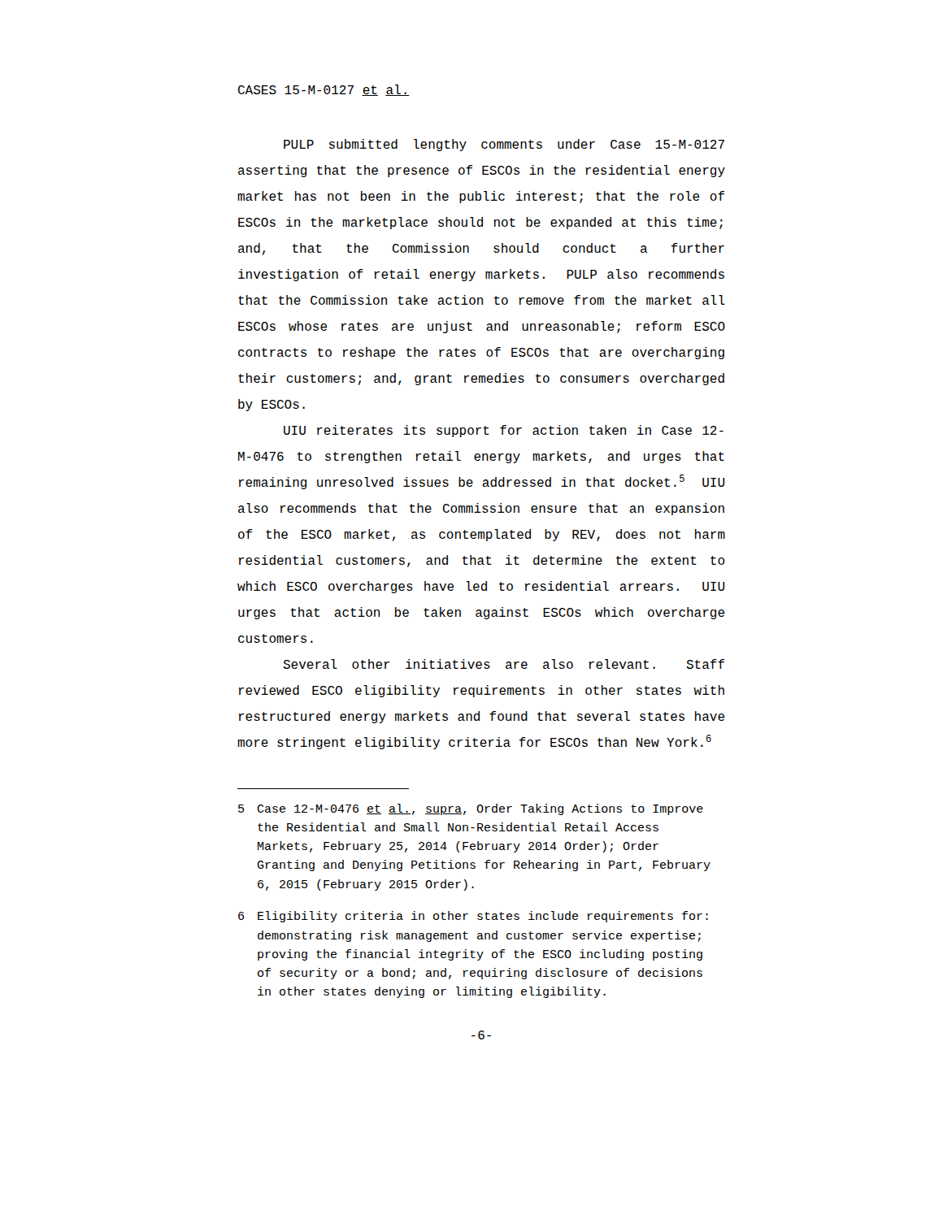CASES 15-M-0127 et al.
PULP submitted lengthy comments under Case 15-M-0127 asserting that the presence of ESCOs in the residential energy market has not been in the public interest; that the role of ESCOs in the marketplace should not be expanded at this time; and, that the Commission should conduct a further investigation of retail energy markets. PULP also recommends that the Commission take action to remove from the market all ESCOs whose rates are unjust and unreasonable; reform ESCO contracts to reshape the rates of ESCOs that are overcharging their customers; and, grant remedies to consumers overcharged by ESCOs.
UIU reiterates its support for action taken in Case 12-M-0476 to strengthen retail energy markets, and urges that remaining unresolved issues be addressed in that docket.5 UIU also recommends that the Commission ensure that an expansion of the ESCO market, as contemplated by REV, does not harm residential customers, and that it determine the extent to which ESCO overcharges have led to residential arrears. UIU urges that action be taken against ESCOs which overcharge customers.
Several other initiatives are also relevant. Staff reviewed ESCO eligibility requirements in other states with restructured energy markets and found that several states have more stringent eligibility criteria for ESCOs than New York.6
5
Case 12-M-0476 et al., supra, Order Taking Actions to Improve the Residential and Small Non-Residential Retail Access Markets, February 25, 2014 (February 2014 Order); Order Granting and Denying Petitions for Rehearing in Part, February 6, 2015 (February 2015 Order).
6
Eligibility criteria in other states include requirements for: demonstrating risk management and customer service expertise; proving the financial integrity of the ESCO including posting of security or a bond; and, requiring disclosure of decisions in other states denying or limiting eligibility.
-6-